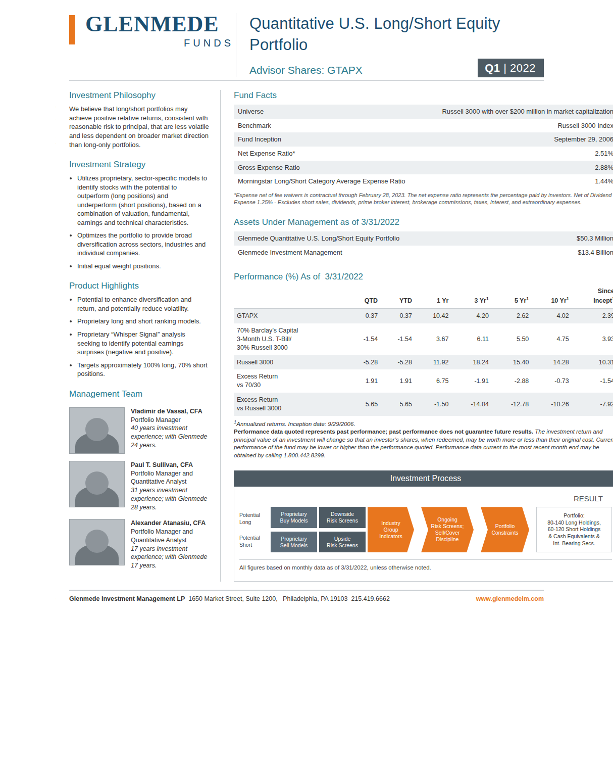GLENMEDE
FUNDS
Quantitative U.S. Long/Short Equity Portfolio
Advisor Shares: GTAPX
Q1 | 2022
Investment Philosophy
We believe that long/short portfolios may achieve positive relative returns, consistent with reasonable risk to principal, that are less volatile and less dependent on broader market direction than long-only portfolios.
Investment Strategy
Utilizes proprietary, sector-specific models to identify stocks with the potential to outperform (long positions) and underperform (short positions), based on a combination of valuation, fundamental, earnings and technical characteristics.
Optimizes the portfolio to provide broad diversification across sectors, industries and individual companies.
Initial equal weight positions.
Product Highlights
Potential to enhance diversification and return, and potentially reduce volatility.
Proprietary long and short ranking models.
Proprietary “Whisper Signal” analysis seeking to identify potential earnings surprises (negative and positive).
Targets approximately 100% long, 70% short positions.
Management Team
Vladimir de Vassal, CFA
Portfolio Manager
40 years investment experience; with Glenmede 24 years.
Paul T. Sullivan, CFA
Portfolio Manager and Quantitative Analyst
31 years investment experience; with Glenmede 28 years.
Alexander Atanasiu, CFA
Portfolio Manager and Quantitative Analyst
17 years investment experience; with Glenmede 17 years.
Fund Facts
| Universe | Russell 3000 with over $200 million in market capitalization |
| Benchmark | Russell 3000 Index |
| Fund Inception | September 29, 2006 |
| Net Expense Ratio* | 2.51% |
| Gross Expense Ratio | 2.88% |
| Morningstar Long/Short Category Average Expense Ratio | 1.44% |
*Expense net of fee waivers is contractual through February 28, 2023. The net expense ratio represents the percentage paid by investors. Net of Dividend Expense 1.25% - Excludes short sales, dividends, prime broker interest, brokerage commissions, taxes, interest, and extraordinary expenses.
Assets Under Management as of 3/31/2022
| Glenmede Quantitative U.S. Long/Short Equity Portfolio | $50.3 Million |
| Glenmede Investment Management | $13.4 Billion |
Performance (%) As of 3/31/2022
| | QTD | YTD | 1 Yr | 3 Yr 1 | 5 Yr 1 | 10 Yr 1 | Since Incept 1 |
| --- | --- | --- | --- | --- | --- | --- | --- |
| GTAPX | 0.37 | 0.37 | 10.42 | 4.20 | 2.62 | 4.02 | 2.39 |
| 70% Barclay’s Capital 3-Month U.S. T-Bill/ 30% Russell 3000 | -1.54 | -1.54 | 3.67 | 6.11 | 5.50 | 4.75 | 3.93 |
| Russell 3000 | -5.28 | -5.28 | 11.92 | 18.24 | 15.40 | 14.28 | 10.31 |
| Excess Return vs 70/30 | 1.91 | 1.91 | 6.75 | -1.91 | -2.88 | -0.73 | -1.54 |
| Excess Return vs Russell 3000 | 5.65 | 5.65 | -1.50 | -14.04 | -12.78 | -10.26 | -7.92 |
1Annualized returns. Inception date: 9/29/2006.
Performance data quoted represents past performance; past performance does not guarantee future results. The investment return and principal value of an investment will change so that an investor’s shares, when redeemed, may be worth more or less than their original cost. Current performance of the fund may be lower or higher than the performance quoted. Performance data current to the most recent month end may be obtained by calling 1.800.442.8299.
Investment Process
RESULT
Potential
Long
Potential
Short
Proprietary
Buy Models
Proprietary
Sell Models
Downside
Risk Screens
Upside
Risk Screens
Industry
Group
Indicators
Ongoing
Risk Screens;
Sell/Cover
Discipline
Portfolio
Constraints
Portfolio:
80-140 Long Holdings,
60-120 Short Holdings
& Cash Equivalents &
Int.-Bearing Secs.
All figures based on monthly data as of 3/31/2022, unless otherwise noted.
www.glenmedeim.com Glenmede Investment Management LP 1650 Market Street, Suite 1200, Philadelphia, PA 19103 215.419.6662